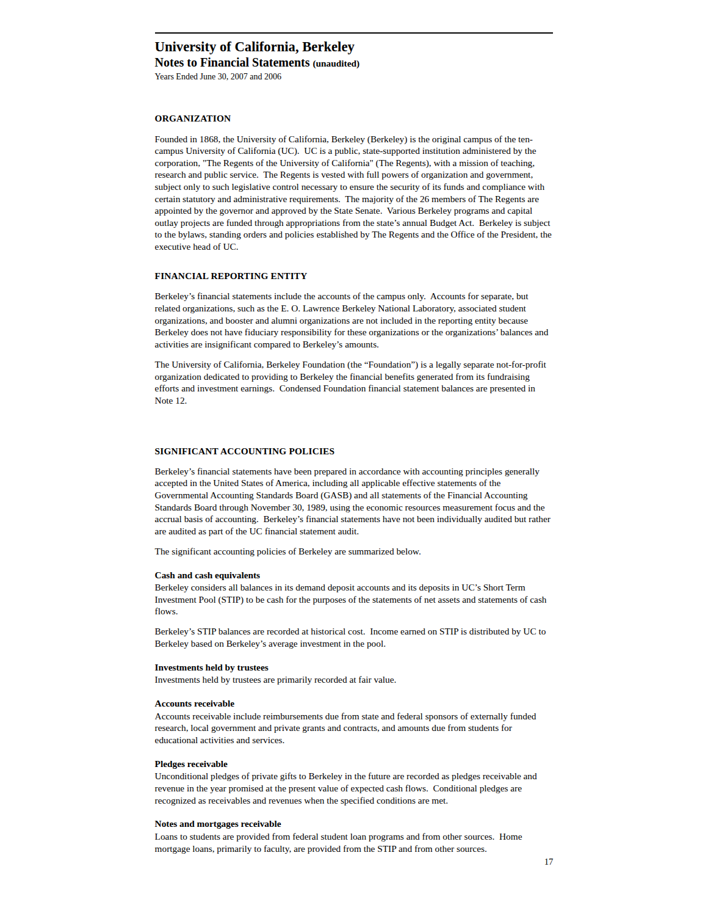University of California, Berkeley
Notes to Financial Statements (unaudited)
Years Ended June 30, 2007 and 2006
ORGANIZATION
Founded in 1868, the University of California, Berkeley (Berkeley) is the original campus of the ten-campus University of California (UC). UC is a public, state-supported institution administered by the corporation, "The Regents of the University of California" (The Regents), with a mission of teaching, research and public service. The Regents is vested with full powers of organization and government, subject only to such legislative control necessary to ensure the security of its funds and compliance with certain statutory and administrative requirements. The majority of the 26 members of The Regents are appointed by the governor and approved by the State Senate. Various Berkeley programs and capital outlay projects are funded through appropriations from the state’s annual Budget Act. Berkeley is subject to the bylaws, standing orders and policies established by The Regents and the Office of the President, the executive head of UC.
FINANCIAL REPORTING ENTITY
Berkeley’s financial statements include the accounts of the campus only. Accounts for separate, but related organizations, such as the E. O. Lawrence Berkeley National Laboratory, associated student organizations, and booster and alumni organizations are not included in the reporting entity because Berkeley does not have fiduciary responsibility for these organizations or the organizations’ balances and activities are insignificant compared to Berkeley’s amounts.
The University of California, Berkeley Foundation (the “Foundation”) is a legally separate not-for-profit organization dedicated to providing to Berkeley the financial benefits generated from its fundraising efforts and investment earnings. Condensed Foundation financial statement balances are presented in Note 12.
SIGNIFICANT ACCOUNTING POLICIES
Berkeley’s financial statements have been prepared in accordance with accounting principles generally accepted in the United States of America, including all applicable effective statements of the Governmental Accounting Standards Board (GASB) and all statements of the Financial Accounting Standards Board through November 30, 1989, using the economic resources measurement focus and the accrual basis of accounting. Berkeley’s financial statements have not been individually audited but rather are audited as part of the UC financial statement audit.
The significant accounting policies of Berkeley are summarized below.
Cash and cash equivalents
Berkeley considers all balances in its demand deposit accounts and its deposits in UC’s Short Term Investment Pool (STIP) to be cash for the purposes of the statements of net assets and statements of cash flows.
Berkeley’s STIP balances are recorded at historical cost. Income earned on STIP is distributed by UC to Berkeley based on Berkeley’s average investment in the pool.
Investments held by trustees
Investments held by trustees are primarily recorded at fair value.
Accounts receivable
Accounts receivable include reimbursements due from state and federal sponsors of externally funded research, local government and private grants and contracts, and amounts due from students for educational activities and services.
Pledges receivable
Unconditional pledges of private gifts to Berkeley in the future are recorded as pledges receivable and revenue in the year promised at the present value of expected cash flows. Conditional pledges are recognized as receivables and revenues when the specified conditions are met.
Notes and mortgages receivable
Loans to students are provided from federal student loan programs and from other sources. Home mortgage loans, primarily to faculty, are provided from the STIP and from other sources.
17